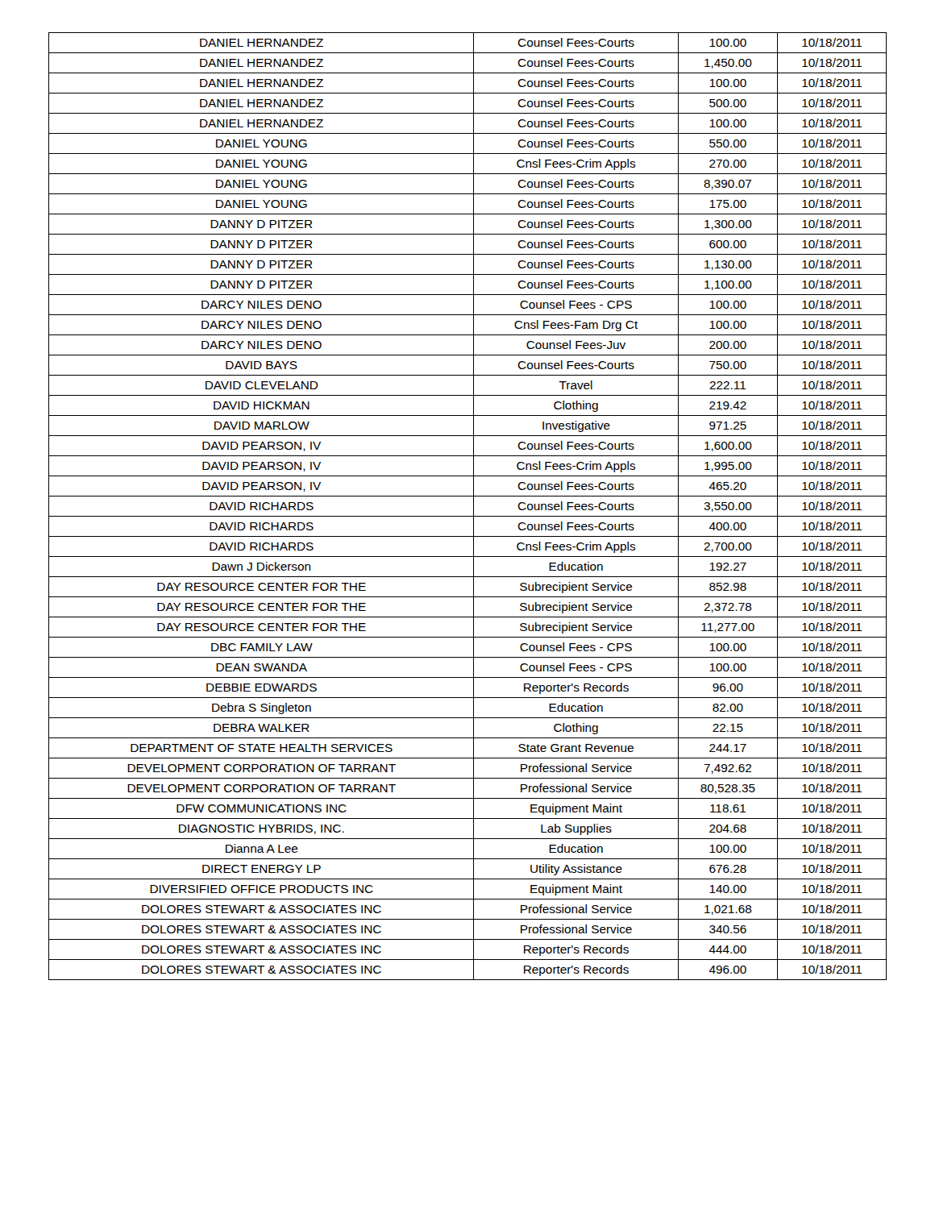| DANIEL HERNANDEZ | Counsel Fees-Courts | 100.00 | 10/18/2011 |
| DANIEL HERNANDEZ | Counsel Fees-Courts | 1,450.00 | 10/18/2011 |
| DANIEL HERNANDEZ | Counsel Fees-Courts | 100.00 | 10/18/2011 |
| DANIEL HERNANDEZ | Counsel Fees-Courts | 500.00 | 10/18/2011 |
| DANIEL HERNANDEZ | Counsel Fees-Courts | 100.00 | 10/18/2011 |
| DANIEL YOUNG | Counsel Fees-Courts | 550.00 | 10/18/2011 |
| DANIEL YOUNG | Cnsl Fees-Crim Appls | 270.00 | 10/18/2011 |
| DANIEL YOUNG | Counsel Fees-Courts | 8,390.07 | 10/18/2011 |
| DANIEL YOUNG | Counsel Fees-Courts | 175.00 | 10/18/2011 |
| DANNY D PITZER | Counsel Fees-Courts | 1,300.00 | 10/18/2011 |
| DANNY D PITZER | Counsel Fees-Courts | 600.00 | 10/18/2011 |
| DANNY D PITZER | Counsel Fees-Courts | 1,130.00 | 10/18/2011 |
| DANNY D PITZER | Counsel Fees-Courts | 1,100.00 | 10/18/2011 |
| DARCY NILES DENO | Counsel Fees - CPS | 100.00 | 10/18/2011 |
| DARCY NILES DENO | Cnsl Fees-Fam Drg Ct | 100.00 | 10/18/2011 |
| DARCY NILES DENO | Counsel Fees-Juv | 200.00 | 10/18/2011 |
| DAVID BAYS | Counsel Fees-Courts | 750.00 | 10/18/2011 |
| DAVID CLEVELAND | Travel | 222.11 | 10/18/2011 |
| DAVID HICKMAN | Clothing | 219.42 | 10/18/2011 |
| DAVID MARLOW | Investigative | 971.25 | 10/18/2011 |
| DAVID PEARSON, IV | Counsel Fees-Courts | 1,600.00 | 10/18/2011 |
| DAVID PEARSON, IV | Cnsl Fees-Crim Appls | 1,995.00 | 10/18/2011 |
| DAVID PEARSON, IV | Counsel Fees-Courts | 465.20 | 10/18/2011 |
| DAVID RICHARDS | Counsel Fees-Courts | 3,550.00 | 10/18/2011 |
| DAVID RICHARDS | Counsel Fees-Courts | 400.00 | 10/18/2011 |
| DAVID RICHARDS | Cnsl Fees-Crim Appls | 2,700.00 | 10/18/2011 |
| Dawn J Dickerson | Education | 192.27 | 10/18/2011 |
| DAY RESOURCE CENTER FOR THE | Subrecipient Service | 852.98 | 10/18/2011 |
| DAY RESOURCE CENTER FOR THE | Subrecipient Service | 2,372.78 | 10/18/2011 |
| DAY RESOURCE CENTER FOR THE | Subrecipient Service | 11,277.00 | 10/18/2011 |
| DBC FAMILY LAW | Counsel Fees - CPS | 100.00 | 10/18/2011 |
| DEAN SWANDA | Counsel Fees - CPS | 100.00 | 10/18/2011 |
| DEBBIE EDWARDS | Reporter's Records | 96.00 | 10/18/2011 |
| Debra S Singleton | Education | 82.00 | 10/18/2011 |
| DEBRA WALKER | Clothing | 22.15 | 10/18/2011 |
| DEPARTMENT OF STATE HEALTH SERVICES | State Grant Revenue | 244.17 | 10/18/2011 |
| DEVELOPMENT CORPORATION OF TARRANT | Professional Service | 7,492.62 | 10/18/2011 |
| DEVELOPMENT CORPORATION OF TARRANT | Professional Service | 80,528.35 | 10/18/2011 |
| DFW COMMUNICATIONS INC | Equipment Maint | 118.61 | 10/18/2011 |
| DIAGNOSTIC HYBRIDS, INC. | Lab Supplies | 204.68 | 10/18/2011 |
| Dianna A Lee | Education | 100.00 | 10/18/2011 |
| DIRECT ENERGY LP | Utility Assistance | 676.28 | 10/18/2011 |
| DIVERSIFIED OFFICE PRODUCTS INC | Equipment Maint | 140.00 | 10/18/2011 |
| DOLORES STEWART & ASSOCIATES INC | Professional Service | 1,021.68 | 10/18/2011 |
| DOLORES STEWART & ASSOCIATES INC | Professional Service | 340.56 | 10/18/2011 |
| DOLORES STEWART & ASSOCIATES INC | Reporter's Records | 444.00 | 10/18/2011 |
| DOLORES STEWART & ASSOCIATES INC | Reporter's Records | 496.00 | 10/18/2011 |